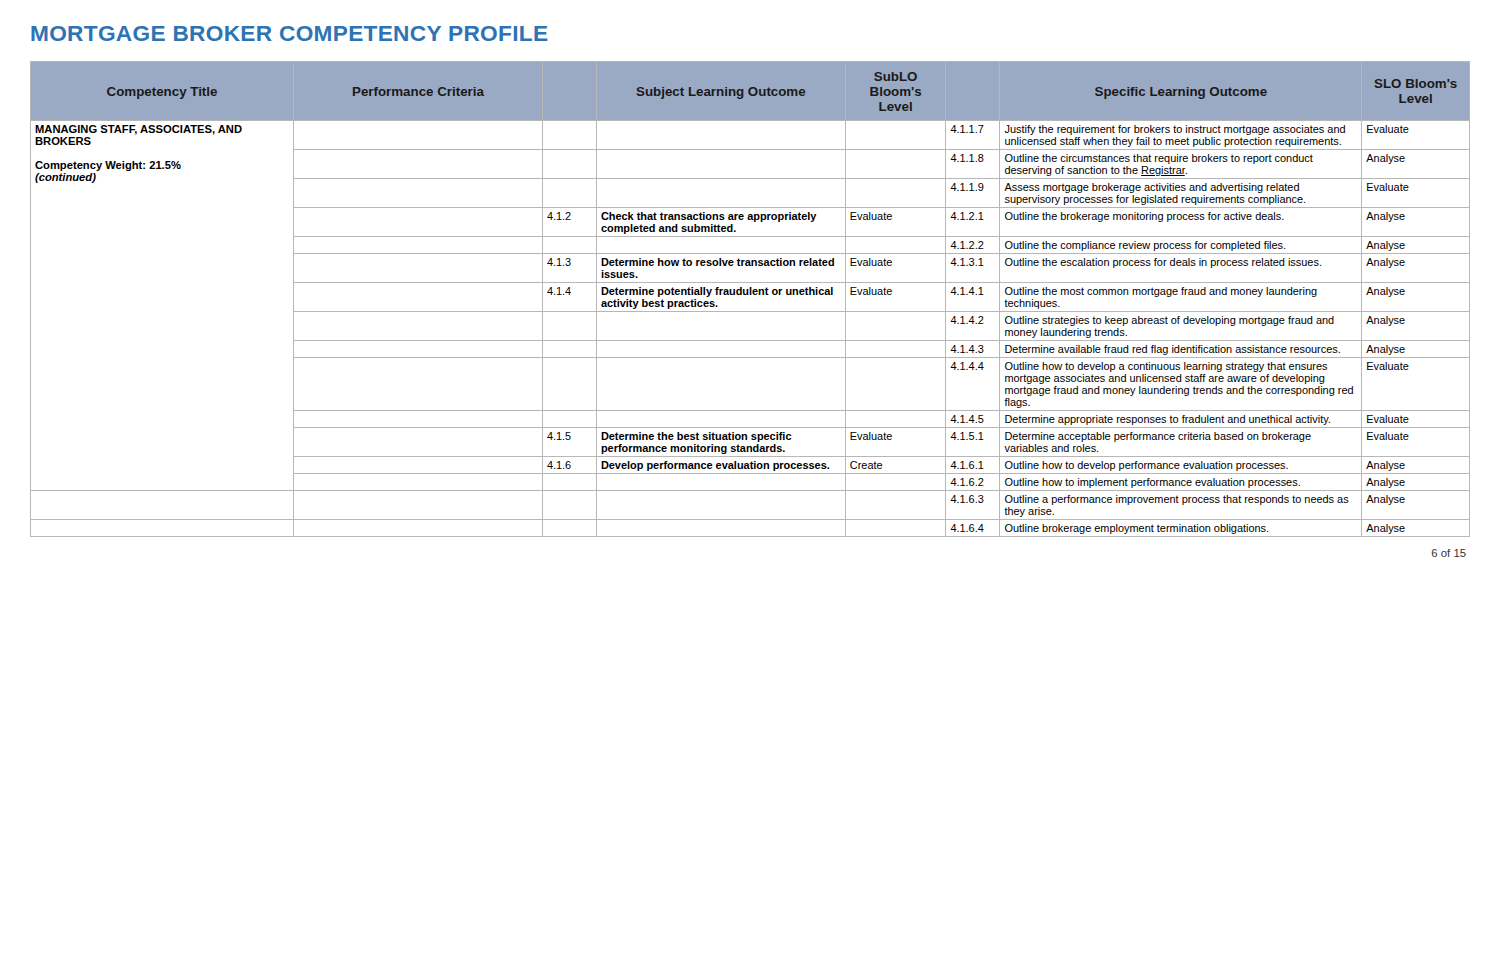MORTGAGE BROKER COMPETENCY PROFILE
| Competency Title | Performance Criteria | | Subject Learning Outcome | SubLO Bloom's Level | | Specific Learning Outcome | SLO Bloom's Level |
| --- | --- | --- | --- | --- | --- | --- | --- |
| MANAGING STAFF, ASSOCIATES, AND BROKERS Competency Weight: 21.5% (continued) | | | | | 4.1.1.7 | Justify the requirement for brokers to instruct mortgage associates and unlicensed staff when they fail to meet public protection requirements. | Evaluate |
| | | | | 4.1.1.8 | Outline the circumstances that require brokers to report conduct deserving of sanction to the Registrar . | Analyse |
| | | | | 4.1.1.9 | Assess mortgage brokerage activities and advertising related supervisory processes for legislated requirements compliance. | Evaluate |
| | 4.1.2 | Check that transactions are appropriately completed and submitted. | Evaluate | 4.1.2.1 | Outline the brokerage monitoring process for active deals. | Analyse |
| | | | | 4.1.2.2 | Outline the compliance review process for completed files. | Analyse |
| | 4.1.3 | Determine how to resolve transaction related issues. | Evaluate | 4.1.3.1 | Outline the escalation process for deals in process related issues. | Analyse |
| | 4.1.4 | Determine potentially fraudulent or unethical activity best practices. | Evaluate | 4.1.4.1 | Outline the most common mortgage fraud and money laundering techniques. | Analyse |
| | | | | 4.1.4.2 | Outline strategies to keep abreast of developing mortgage fraud and money laundering trends. | Analyse |
| | | | | 4.1.4.3 | Determine available fraud red flag identification assistance resources. | Analyse |
| | | | | 4.1.4.4 | Outline how to develop a continuous learning strategy that ensures mortgage associates and unlicensed staff are aware of developing mortgage fraud and money laundering trends and the corresponding red flags. | Evaluate |
| | | | | 4.1.4.5 | Determine appropriate responses to fradulent and unethical activity. | Evaluate |
| | 4.1.5 | Determine the best situation specific performance monitoring standards. | Evaluate | 4.1.5.1 | Determine acceptable performance criteria based on brokerage variables and roles. | Evaluate |
| | 4.1.6 | Develop performance evaluation processes. | Create | 4.1.6.1 | Outline how to develop performance evaluation processes. | Analyse |
| | | | | 4.1.6.2 | Outline how to implement performance evaluation processes. | Analyse |
| | | | | | 4.1.6.3 | Outline a performance improvement process that responds to needs as they arise. | Analyse |
| | | | | | 4.1.6.4 | Outline brokerage employment termination obligations. | Analyse |
6 of 15